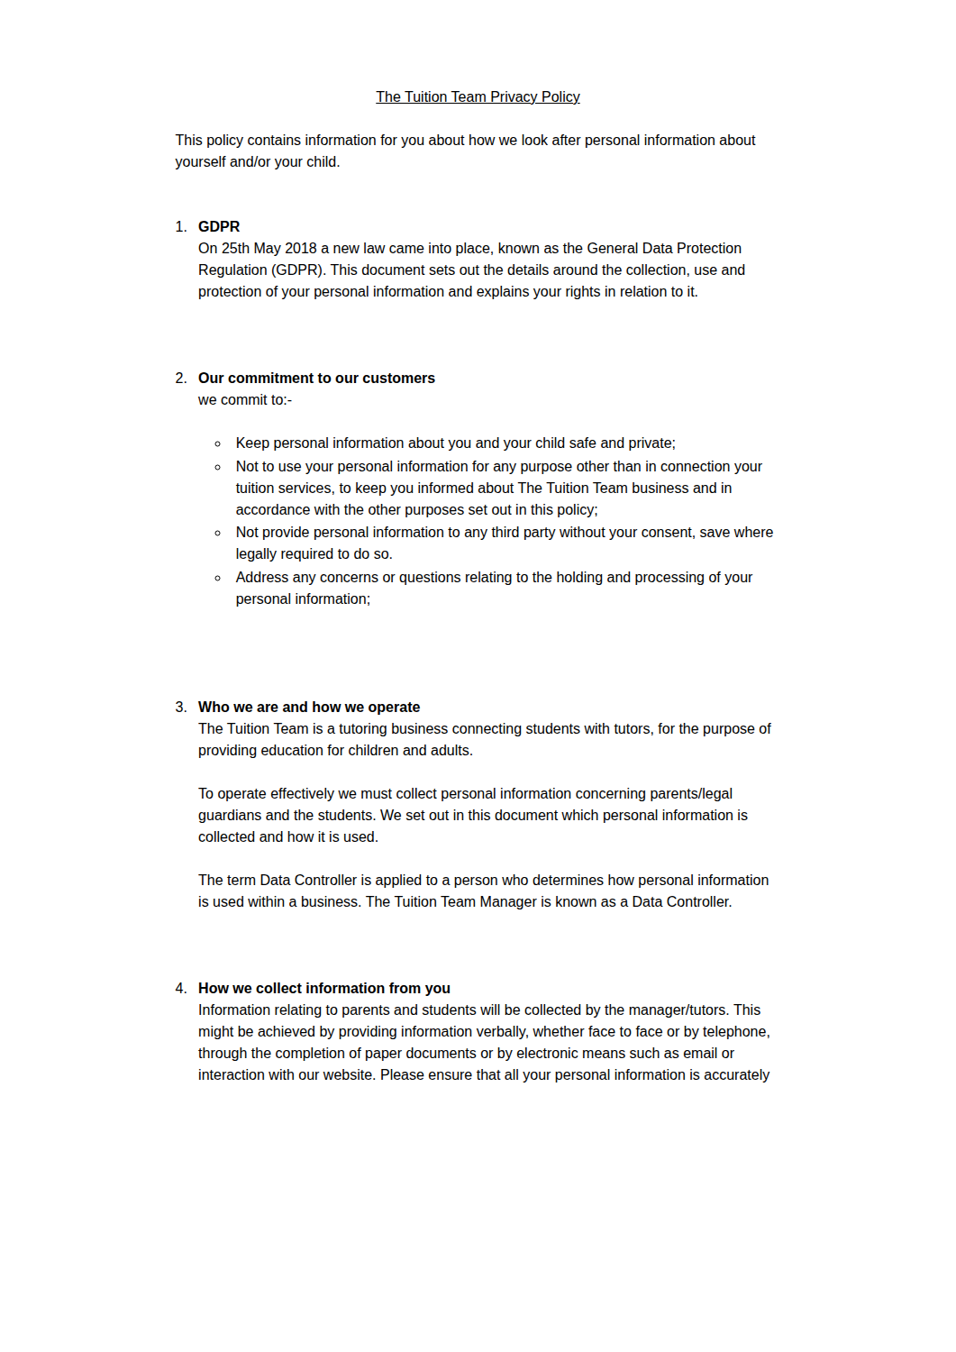The Tuition Team Privacy Policy
This policy contains information for you about how we look after personal information about yourself and/or your child.
GDPR
On 25th May 2018 a new law came into place, known as the General Data Protection Regulation (GDPR). This document sets out the details around the collection, use and protection of your personal information and explains your rights in relation to it.
Our commitment to our customers
we commit to:-
Keep personal information about you and your child safe and private;
Not to use your personal information for any purpose other than in connection your tuition services, to keep you informed about The Tuition Team business and in accordance with the other purposes set out in this policy;
Not provide personal information to any third party without your consent, save where legally required to do so.
Address any concerns or questions relating to the holding and processing of your personal information;
Who we are and how we operate
The Tuition Team is a tutoring business connecting students with tutors, for the purpose of providing education for children and adults.
To operate effectively we must collect personal information concerning parents/legal guardians and the students. We set out in this document which personal information is collected and how it is used.
The term Data Controller is applied to a person who determines how personal information is used within a business. The Tuition Team Manager is known as a Data Controller.
How we collect information from you
Information relating to parents and students will be collected by the manager/tutors. This might be achieved by providing information verbally, whether face to face or by telephone, through the completion of paper documents or by electronic means such as email or interaction with our website. Please ensure that all your personal information is accurately